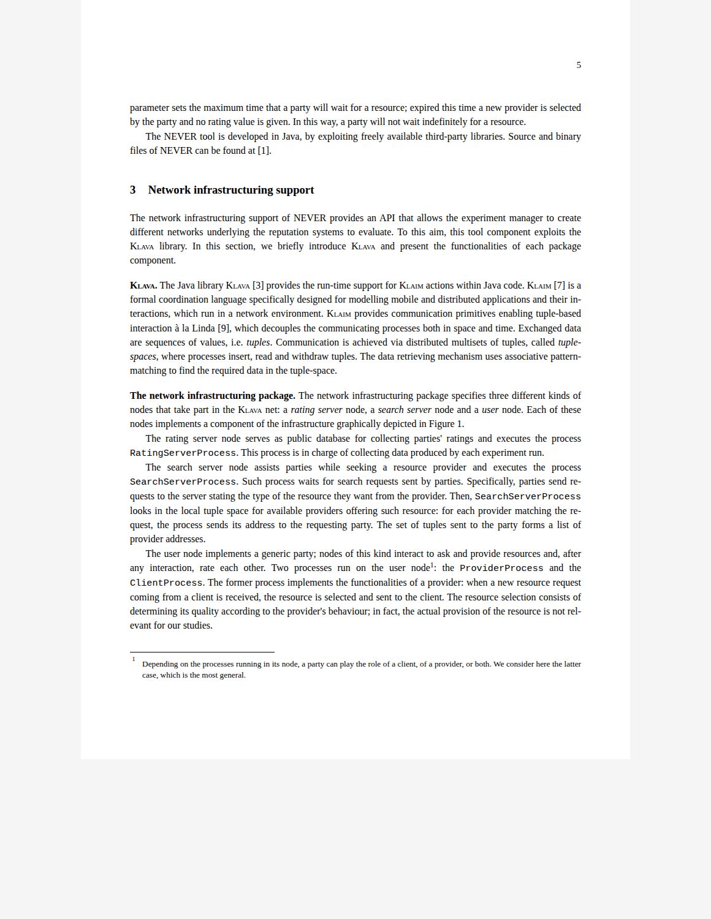5
parameter sets the maximum time that a party will wait for a resource; expired this time a new provider is selected by the party and no rating value is given. In this way, a party will not wait indefinitely for a resource.
The NEVER tool is developed in Java, by exploiting freely available third-party libraries. Source and binary files of NEVER can be found at [1].
3 Network infrastructuring support
The network infrastructuring support of NEVER provides an API that allows the experiment manager to create different networks underlying the reputation systems to evaluate. To this aim, this tool component exploits the Klava library. In this section, we briefly introduce Klava and present the functionalities of each package component.
Klava. The Java library Klava [3] provides the run-time support for Klaim actions within Java code. Klaim [7] is a formal coordination language specifically designed for modelling mobile and distributed applications and their interactions, which run in a network environment. Klaim provides communication primitives enabling tuple-based interaction à la Linda [9], which decouples the communicating processes both in space and time. Exchanged data are sequences of values, i.e. tuples. Communication is achieved via distributed multisets of tuples, called tuple-spaces, where processes insert, read and withdraw tuples. The data retrieving mechanism uses associative pattern-matching to find the required data in the tuple-space.
The network infrastructuring package. The network infrastructuring package specifies three different kinds of nodes that take part in the Klava net: a rating server node, a search server node and a user node. Each of these nodes implements a component of the infrastructure graphically depicted in Figure 1.
The rating server node serves as public database for collecting parties' ratings and executes the process RatingServerProcess. This process is in charge of collecting data produced by each experiment run.
The search server node assists parties while seeking a resource provider and executes the process SearchServerProcess. Such process waits for search requests sent by parties. Specifically, parties send requests to the server stating the type of the resource they want from the provider. Then, SearchServerProcess looks in the local tuple space for available providers offering such resource: for each provider matching the request, the process sends its address to the requesting party. The set of tuples sent to the party forms a list of provider addresses.
The user node implements a generic party; nodes of this kind interact to ask and provide resources and, after any interaction, rate each other. Two processes run on the user node1: the ProviderProcess and the ClientProcess. The former process implements the functionalities of a provider: when a new resource request coming from a client is received, the resource is selected and sent to the client. The resource selection consists of determining its quality according to the provider's behaviour; in fact, the actual provision of the resource is not relevant for our studies.
1 Depending on the processes running in its node, a party can play the role of a client, of a provider, or both. We consider here the latter case, which is the most general.